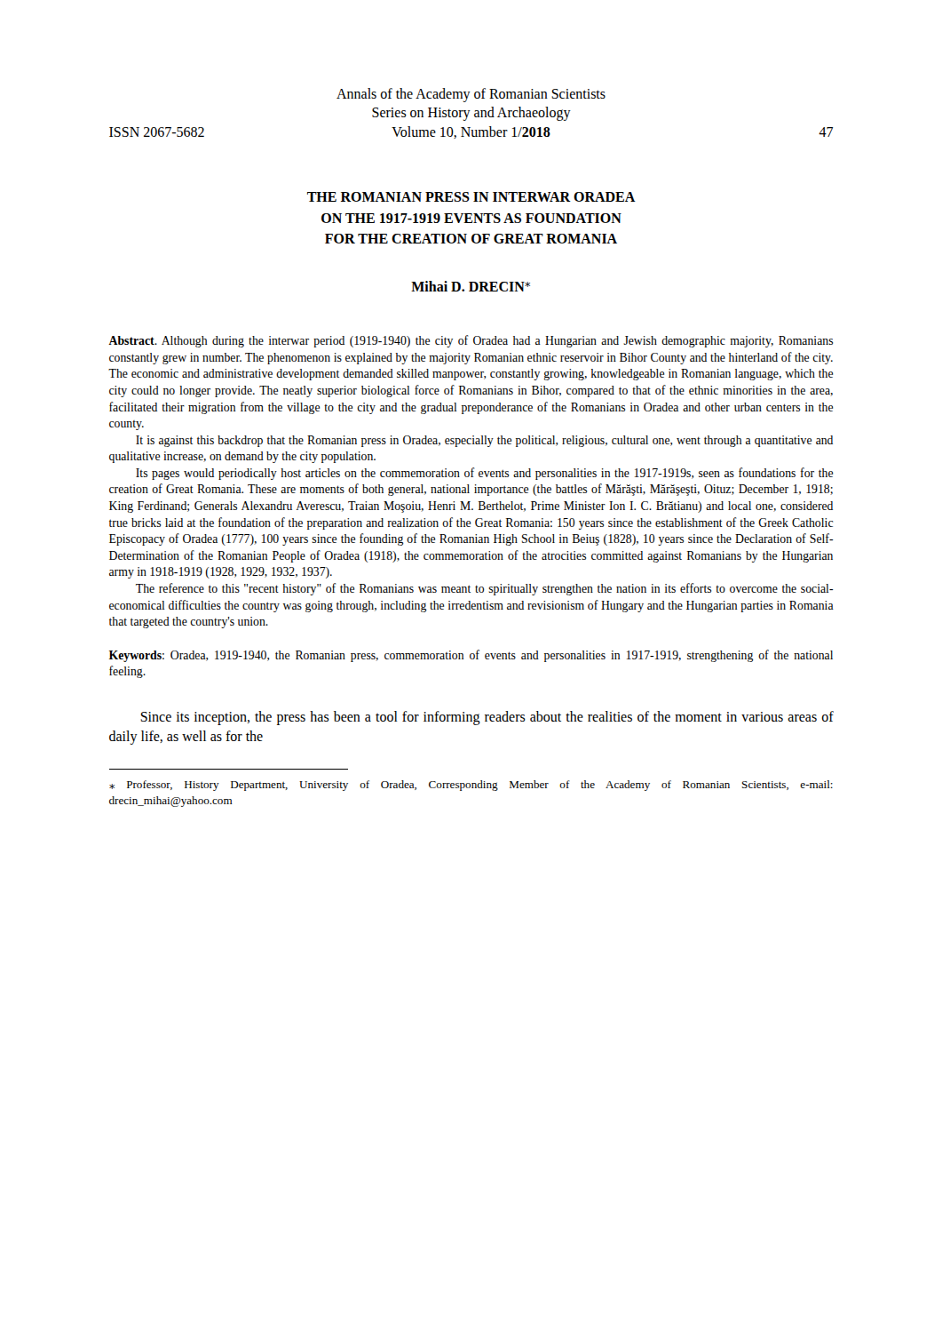Annals of the Academy of Romanian Scientists
Series on History and Archaeology
Volume 10, Number 1/2018
ISSN 2067-5682
47
The Romanian Press in Interwar Oradea
on the 1917-1919 Events as Foundation
for the Creation of Great Romania
Mihai D. DRECIN⁎
Abstract. Although during the interwar period (1919-1940) the city of Oradea had a Hungarian and Jewish demographic majority, Romanians constantly grew in number. The phenomenon is explained by the majority Romanian ethnic reservoir in Bihor County and the hinterland of the city. The economic and administrative development demanded skilled manpower, constantly growing, knowledgeable in Romanian language, which the city could no longer provide. The neatly superior biological force of Romanians in Bihor, compared to that of the ethnic minorities in the area, facilitated their migration from the village to the city and the gradual preponderance of the Romanians in Oradea and other urban centers in the county.
It is against this backdrop that the Romanian press in Oradea, especially the political, religious, cultural one, went through a quantitative and qualitative increase, on demand by the city population.
Its pages would periodically host articles on the commemoration of events and personalities in the 1917-1919s, seen as foundations for the creation of Great Romania. These are moments of both general, national importance (the battles of Mărăşti, Mărăşeşti, Oituz; December 1, 1918; King Ferdinand; Generals Alexandru Averescu, Traian Moşoiu, Henri M. Berthelot, Prime Minister Ion I. C. Brătianu) and local one, considered true bricks laid at the foundation of the preparation and realization of the Great Romania: 150 years since the establishment of the Greek Catholic Episcopacy of Oradea (1777), 100 years since the founding of the Romanian High School in Beiuş (1828), 10 years since the Declaration of Self-Determination of the Romanian People of Oradea (1918), the commemoration of the atrocities committed against Romanians by the Hungarian army in 1918-1919 (1928, 1929, 1932, 1937).
The reference to this "recent history" of the Romanians was meant to spiritually strengthen the nation in its efforts to overcome the social-economical difficulties the country was going through, including the irredentism and revisionism of Hungary and the Hungarian parties in Romania that targeted the country's union.
Keywords: Oradea, 1919-1940, the Romanian press, commemoration of events and personalities in 1917-1919, strengthening of the national feeling.
Since its inception, the press has been a tool for informing readers about the realities of the moment in various areas of daily life, as well as for the
⁎ Professor, History Department, University of Oradea, Corresponding Member of the Academy of Romanian Scientists, e-mail: drecin_mihai@yahoo.com